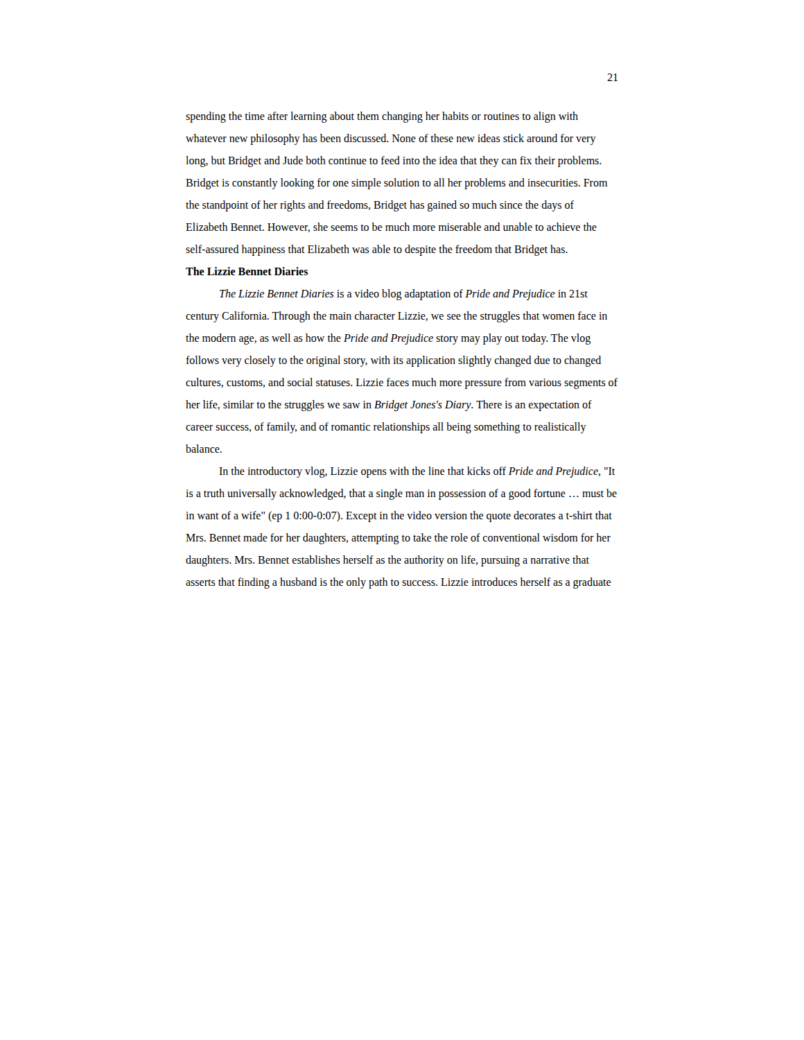21
spending the time after learning about them changing her habits or routines to align with whatever new philosophy has been discussed. None of these new ideas stick around for very long, but Bridget and Jude both continue to feed into the idea that they can fix their problems. Bridget is constantly looking for one simple solution to all her problems and insecurities. From the standpoint of her rights and freedoms, Bridget has gained so much since the days of Elizabeth Bennet. However, she seems to be much more miserable and unable to achieve the self-assured happiness that Elizabeth was able to despite the freedom that Bridget has.
The Lizzie Bennet Diaries
The Lizzie Bennet Diaries is a video blog adaptation of Pride and Prejudice in 21st century California. Through the main character Lizzie, we see the struggles that women face in the modern age, as well as how the Pride and Prejudice story may play out today. The vlog follows very closely to the original story, with its application slightly changed due to changed cultures, customs, and social statuses. Lizzie faces much more pressure from various segments of her life, similar to the struggles we saw in Bridget Jones's Diary. There is an expectation of career success, of family, and of romantic relationships all being something to realistically balance.
In the introductory vlog, Lizzie opens with the line that kicks off Pride and Prejudice, "It is a truth universally acknowledged, that a single man in possession of a good fortune … must be in want of a wife" (ep 1 0:00-0:07). Except in the video version the quote decorates a t-shirt that Mrs. Bennet made for her daughters, attempting to take the role of conventional wisdom for her daughters. Mrs. Bennet establishes herself as the authority on life, pursuing a narrative that asserts that finding a husband is the only path to success. Lizzie introduces herself as a graduate